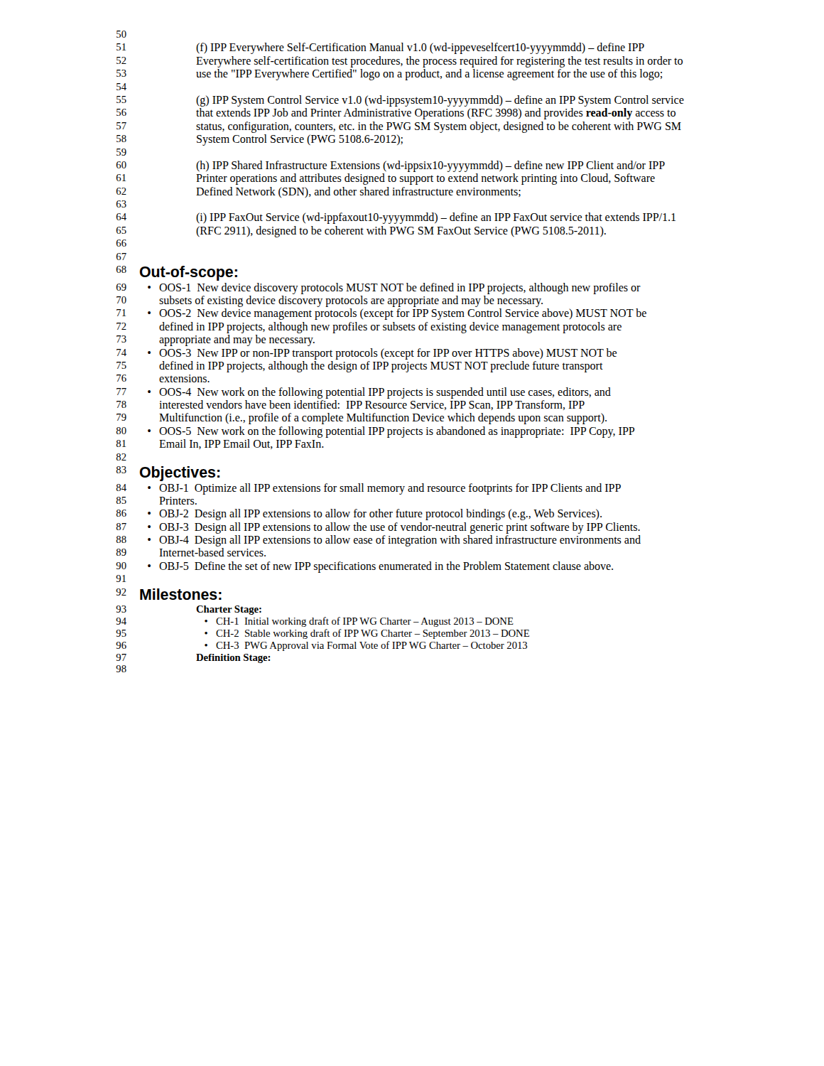50
51
(f) IPP Everywhere Self-Certification Manual v1.0 (wd-ippeveselfcert10-yyyymmdd) – define IPP
52
Everywhere self-certification test procedures, the process required for registering the test results in order to
53
use the "IPP Everywhere Certified" logo on a product, and a license agreement for the use of this logo;
54
55
(g) IPP System Control Service v1.0 (wd-ippsystem10-yyyymmdd) – define an IPP System Control service
56
that extends IPP Job and Printer Administrative Operations (RFC 3998) and provides read-only access to
57
status, configuration, counters, etc. in the PWG SM System object, designed to be coherent with PWG SM
58
System Control Service (PWG 5108.6-2012);
59
60
(h) IPP Shared Infrastructure Extensions (wd-ippsix10-yyyymmdd) – define new IPP Client and/or IPP
61
Printer operations and attributes designed to support to extend network printing into Cloud, Software
62
Defined Network (SDN), and other shared infrastructure environments;
63
64
(i) IPP FaxOut Service (wd-ippfaxout10-yyyymmdd) – define an IPP FaxOut service that extends IPP/1.1
65
(RFC 2911), designed to be coherent with PWG SM FaxOut Service (PWG 5108.5-2011).
66
67
68
Out-of-scope:
69
•
OOS-1 New device discovery protocols MUST NOT be defined in IPP projects, although new profiles or
70
subsets of existing device discovery protocols are appropriate and may be necessary.
71
•
OOS-2 New device management protocols (except for IPP System Control Service above) MUST NOT be
72
defined in IPP projects, although new profiles or subsets of existing device management protocols are
73
appropriate and may be necessary.
74
•
OOS-3 New IPP or non-IPP transport protocols (except for IPP over HTTPS above) MUST NOT be
75
defined in IPP projects, although the design of IPP projects MUST NOT preclude future transport
76
extensions.
77
•
OOS-4 New work on the following potential IPP projects is suspended until use cases, editors, and
78
interested vendors have been identified: IPP Resource Service, IPP Scan, IPP Transform, IPP
79
Multifunction (i.e., profile of a complete Multifunction Device which depends upon scan support).
80
•
OOS-5 New work on the following potential IPP projects is abandoned as inappropriate: IPP Copy, IPP
81
Email In, IPP Email Out, IPP FaxIn.
82
83
Objectives:
84
•
OBJ-1 Optimize all IPP extensions for small memory and resource footprints for IPP Clients and IPP
85
Printers.
86
•
OBJ-2 Design all IPP extensions to allow for other future protocol bindings (e.g., Web Services).
87
•
OBJ-3 Design all IPP extensions to allow the use of vendor-neutral generic print software by IPP Clients.
88
•
OBJ-4 Design all IPP extensions to allow ease of integration with shared infrastructure environments and
89
Internet-based services.
90
•
OBJ-5 Define the set of new IPP specifications enumerated in the Problem Statement clause above.
91
92
Milestones:
93
Charter Stage:
94
•
CH-1 Initial working draft of IPP WG Charter – August 2013 – DONE
95
•
CH-2 Stable working draft of IPP WG Charter – September 2013 – DONE
96
•
CH-3 PWG Approval via Formal Vote of IPP WG Charter – October 2013
97
Definition Stage:
98